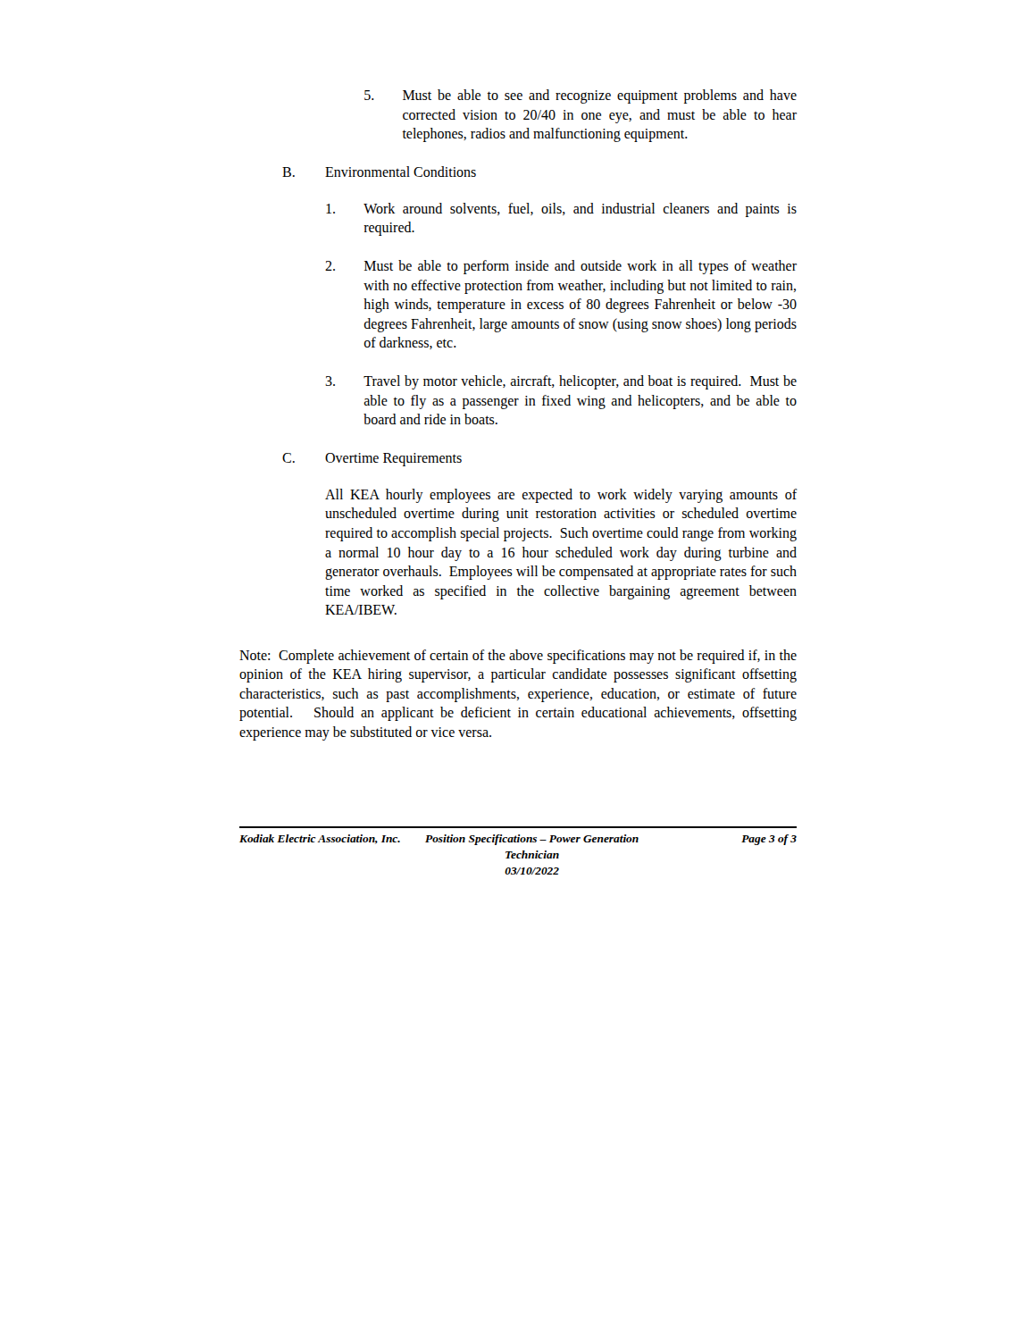5.
Must be able to see and recognize equipment problems and have corrected vision to 20/40 in one eye, and must be able to hear telephones, radios and malfunctioning equipment.
B.
Environmental Conditions
1.
Work around solvents, fuel, oils, and industrial cleaners and paints is required.
2.
Must be able to perform inside and outside work in all types of weather with no effective protection from weather, including but not limited to rain, high winds, temperature in excess of 80 degrees Fahrenheit or below -30 degrees Fahrenheit, large amounts of snow (using snow shoes) long periods of darkness, etc.
3.
Travel by motor vehicle, aircraft, helicopter, and boat is required. Must be able to fly as a passenger in fixed wing and helicopters, and be able to board and ride in boats.
C.
Overtime Requirements
All KEA hourly employees are expected to work widely varying amounts of unscheduled overtime during unit restoration activities or scheduled overtime required to accomplish special projects. Such overtime could range from working a normal 10 hour day to a 16 hour scheduled work day during turbine and generator overhauls. Employees will be compensated at appropriate rates for such time worked as specified in the collective bargaining agreement between KEA/IBEW.
Note: Complete achievement of certain of the above specifications may not be required if, in the opinion of the KEA hiring supervisor, a particular candidate possesses significant offsetting characteristics, such as past accomplishments, experience, education, or estimate of future potential. Should an applicant be deficient in certain educational achievements, offsetting experience may be substituted or vice versa.
| Kodiak Electric Association, Inc. | Position Specifications – Power Generation Technician 03/10/2022 | Page 3 of 3 |